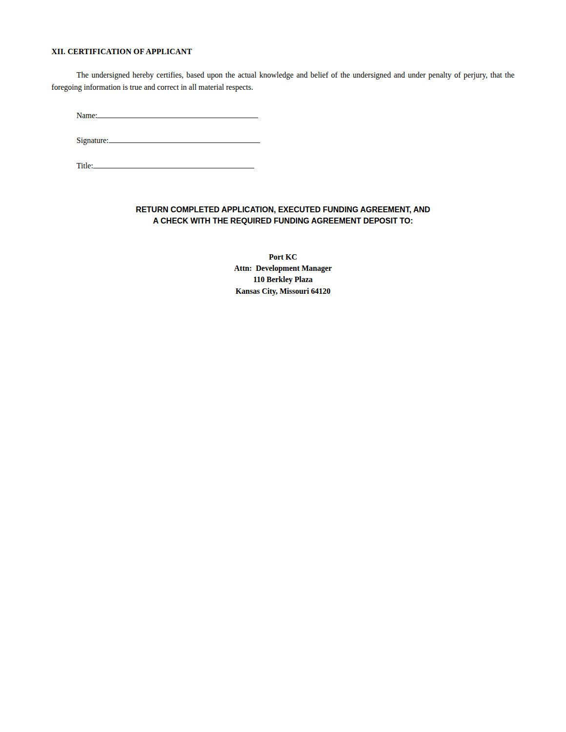XII. CERTIFICATION OF APPLICANT
The undersigned hereby certifies, based upon the actual knowledge and belief of the undersigned and under penalty of perjury, that the foregoing information is true and correct in all material respects.
Name:
Signature:
Title:
RETURN COMPLETED APPLICATION, EXECUTED FUNDING AGREEMENT, AND A CHECK WITH THE REQUIRED FUNDING AGREEMENT DEPOSIT TO:
Port KC
Attn: Development Manager
110 Berkley Plaza
Kansas City, Missouri 64120